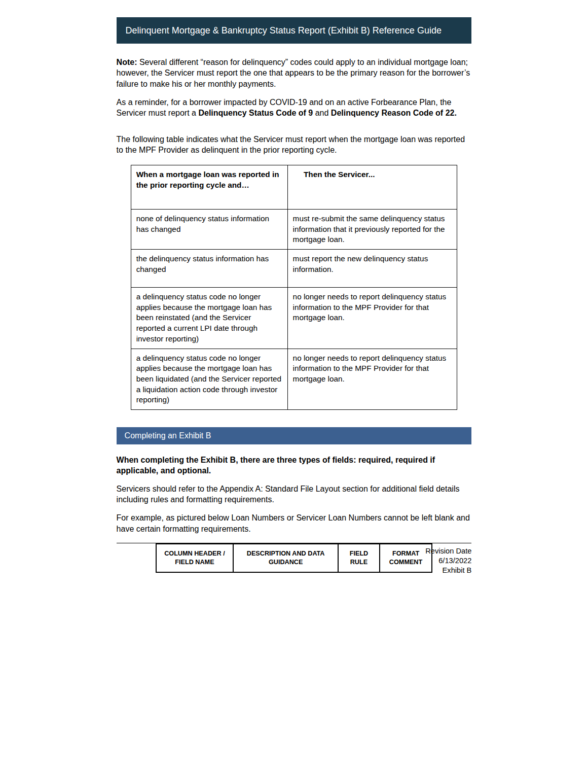Delinquent Mortgage & Bankruptcy Status Report (Exhibit B) Reference Guide
Note: Several different “reason for delinquency” codes could apply to an individual mortgage loan; however, the Servicer must report the one that appears to be the primary reason for the borrower’s failure to make his or her monthly payments.
As a reminder, for a borrower impacted by COVID-19 and on an active Forbearance Plan, the Servicer must report a Delinquency Status Code of 9 and Delinquency Reason Code of 22.
The following table indicates what the Servicer must report when the mortgage loan was reported to the MPF Provider as delinquent in the prior reporting cycle.
| When a mortgage loan was reported in the prior reporting cycle and… | Then the Servicer... |
| --- | --- |
| none of delinquency status information has changed | must re-submit the same delinquency status information that it previously reported for the mortgage loan. |
| the delinquency status information has changed | must report the new delinquency status information. |
| a delinquency status code no longer applies because the mortgage loan has been reinstated (and the Servicer reported a current LPI date through investor reporting) | no longer needs to report delinquency status information to the MPF Provider for that mortgage loan. |
| a delinquency status code no longer applies because the mortgage loan has been liquidated (and the Servicer reported a liquidation action code through investor reporting) | no longer needs to report delinquency status information to the MPF Provider for that mortgage loan. |
Completing an Exhibit B
When completing the Exhibit B, there are three types of fields: required, required if applicable, and optional.
Servicers should refer to the Appendix A: Standard File Layout section for additional field details including rules and formatting requirements.
For example, as pictured below Loan Numbers or Servicer Loan Numbers cannot be left blank and have certain formatting requirements.
| COLUMN HEADER / FIELD NAME | DESCRIPTION AND DATA GUIDANCE | FIELD RULE | FORMAT COMMENT |
Revision Date
6/13/2022
Exhibit B